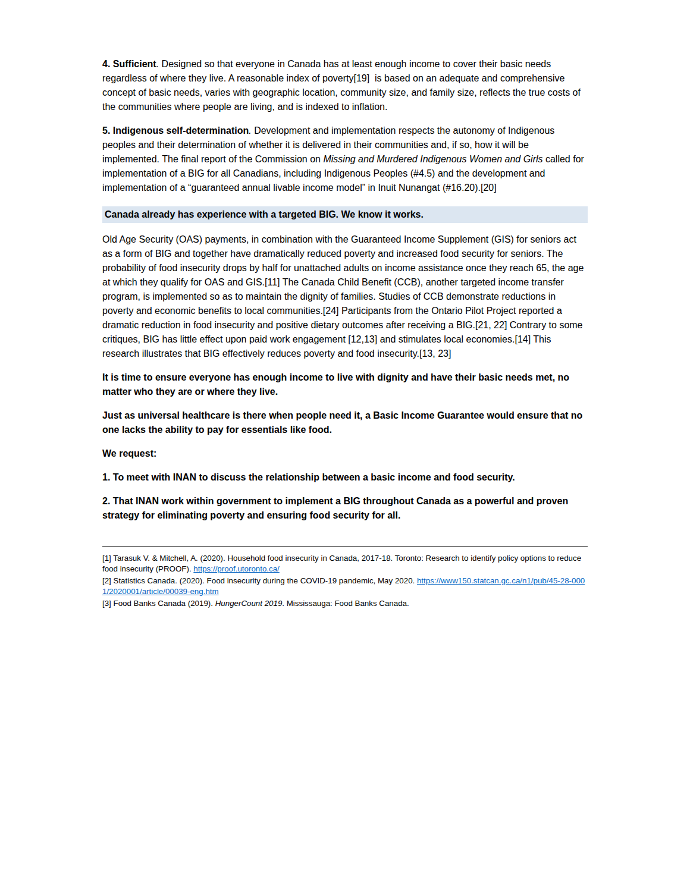4. Sufficient. Designed so that everyone in Canada has at least enough income to cover their basic needs regardless of where they live. A reasonable index of poverty[19] is based on an adequate and comprehensive concept of basic needs, varies with geographic location, community size, and family size, reflects the true costs of the communities where people are living, and is indexed to inflation.
5. Indigenous self-determination. Development and implementation respects the autonomy of Indigenous peoples and their determination of whether it is delivered in their communities and, if so, how it will be implemented. The final report of the Commission on Missing and Murdered Indigenous Women and Girls called for implementation of a BIG for all Canadians, including Indigenous Peoples (#4.5) and the development and implementation of a “guaranteed annual livable income model” in Inuit Nunangat (#16.20).[20]
Canada already has experience with a targeted BIG. We know it works.
Old Age Security (OAS) payments, in combination with the Guaranteed Income Supplement (GIS) for seniors act as a form of BIG and together have dramatically reduced poverty and increased food security for seniors. The probability of food insecurity drops by half for unattached adults on income assistance once they reach 65, the age at which they qualify for OAS and GIS.[11] The Canada Child Benefit (CCB), another targeted income transfer program, is implemented so as to maintain the dignity of families. Studies of CCB demonstrate reductions in poverty and economic benefits to local communities.[24] Participants from the Ontario Pilot Project reported a dramatic reduction in food insecurity and positive dietary outcomes after receiving a BIG.[21, 22] Contrary to some critiques, BIG has little effect upon paid work engagement [12,13] and stimulates local economies.[14] This research illustrates that BIG effectively reduces poverty and food insecurity.[13, 23]
It is time to ensure everyone has enough income to live with dignity and have their basic needs met, no matter who they are or where they live.
Just as universal healthcare is there when people need it, a Basic Income Guarantee would ensure that no one lacks the ability to pay for essentials like food.
We request:
1. To meet with INAN to discuss the relationship between a basic income and food security.
2. That INAN work within government to implement a BIG throughout Canada as a powerful and proven strategy for eliminating poverty and ensuring food security for all.
[1] Tarasuk V. & Mitchell, A. (2020). Household food insecurity in Canada, 2017-18. Toronto: Research to identify policy options to reduce food insecurity (PROOF). https://proof.utoronto.ca/
[2] Statistics Canada. (2020). Food insecurity during the COVID-19 pandemic, May 2020. https://www150.statcan.gc.ca/n1/pub/45-28-0001/2020001/article/00039-eng.htm
[3] Food Banks Canada (2019). HungerCount 2019. Mississauga: Food Banks Canada.